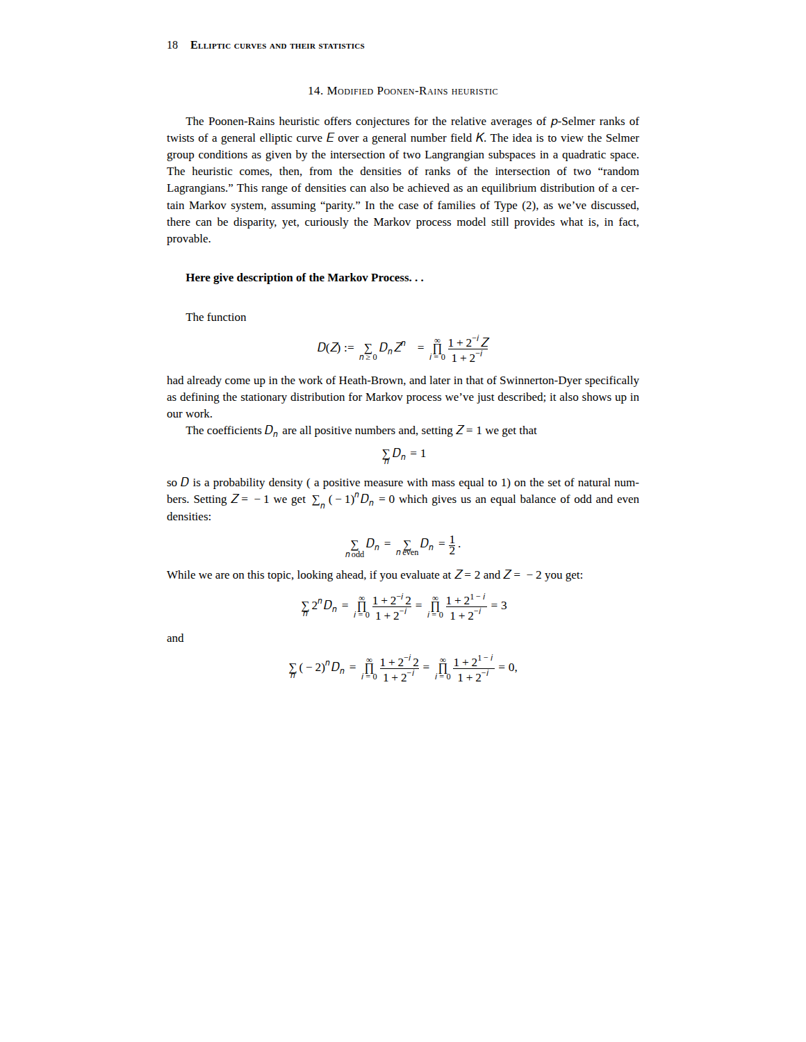18 Elliptic curves and their statistics
14. Modified Poonen-Rains heuristic
The Poonen-Rains heuristic offers conjectures for the relative averages of p-Selmer ranks of twists of a general elliptic curve E over a general number field K. The idea is to view the Selmer group conditions as given by the intersection of two Langrangian subspaces in a quadratic space. The heuristic comes, then, from the densities of ranks of the intersection of two “random Lagrangians.” This range of densities can also be achieved as an equilibrium distribution of a certain Markov system, assuming “parity.” In the case of families of Type (2), as we’ve discussed, there can be disparity, yet, curiously the Markov process model still provides what is, in fact, provable.
Here give description of the Markov Process. . .
The function
D (Z) := ∑ n≥0 Dn Zn = ∏ i=0 ∞ 1+2−iZ 1+2−i
had already come up in the work of Heath-Brown, and later in that of Swinnerton-Dyer specifically as defining the stationary distribution for Markov process we’ve just described; it also shows up in our work.
The coefficients Dn are all positive numbers and, setting Z=1 we get that
∑ n Dn = 1
so D is a probability density ( a positive measure with mass equal to 1) on the set of natural numbers. Setting Z=−1 we get ∑n(−1)nDn=0 which gives us an equal balance of odd and even densities:
∑ nodd Dn = ∑ neven Dn = 12 .
While we are on this topic, looking ahead, if you evaluate at Z=2 and Z=−2 you get:
∑ n 2n Dn = ∏ i=0 ∞ 1+2−i2 1+2−i = ∏ i=0 ∞ 1+21−i 1+2−i = 3
and
∑ n (−2)n Dn = ∏ i=0 ∞ 1+2−i2 1+2−i = ∏ i=0 ∞ 1+21−i 1+2−i = 0 ,